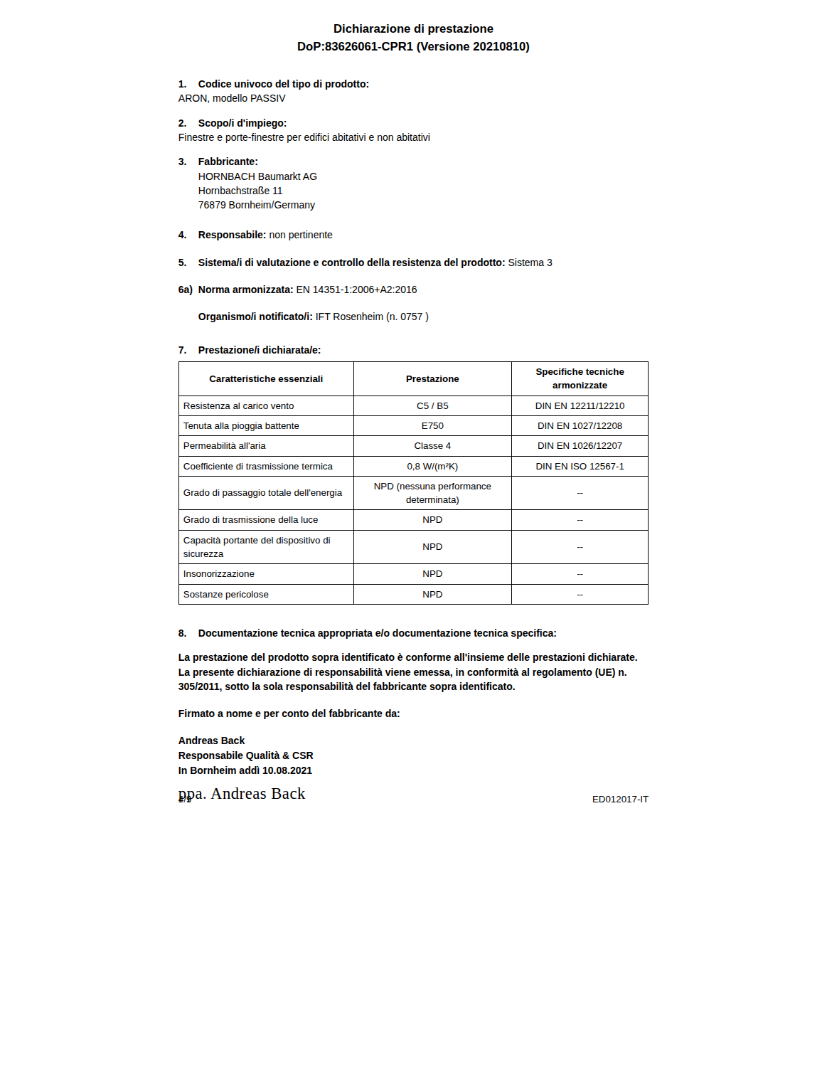Dichiarazione di prestazione
DoP:83626061-CPR1 (Versione 20210810)
1. Codice univoco del tipo di prodotto:
ARON, modello PASSIV
2. Scopo/i d'impiego:
Finestre e porte-finestre per edifici abitativi e non abitativi
3. Fabbricante:
HORNBACH Baumarkt AG
Hornbachstraße 11
76879 Bornheim/Germany
4. Responsabile: non pertinente
5. Sistema/i di valutazione e controllo della resistenza del prodotto: Sistema 3
6a) Norma armonizzata: EN 14351-1:2006+A2:2016
Organismo/i notificato/i: IFT Rosenheim (n. 0757 )
7. Prestazione/i dichiarata/e:
| Caratteristiche essenziali | Prestazione | Specifiche tecniche armonizzate |
| --- | --- | --- |
| Resistenza al carico vento | C5 / B5 | DIN EN 12211/12210 |
| Tenuta alla pioggia battente | E750 | DIN EN 1027/12208 |
| Permeabilità all'aria | Classe 4 | DIN EN 1026/12207 |
| Coefficiente di trasmissione termica | 0,8 W/(m²K) | DIN EN ISO 12567-1 |
| Grado di passaggio totale dell'energia | NPD (nessuna performance determinata) | -- |
| Grado di trasmissione della luce | NPD | -- |
| Capacità portante del dispositivo di sicurezza | NPD | -- |
| Insonorizzazione | NPD | -- |
| Sostanze pericolose | NPD | -- |
8. Documentazione tecnica appropriata e/o documentazione tecnica specifica:
La prestazione del prodotto sopra identificato è conforme all'insieme delle prestazioni dichiarate. La presente dichiarazione di responsabilità viene emessa, in conformità al regolamento (UE) n. 305/2011, sotto la sola responsabilità del fabbricante sopra identificato.
Firmato a nome e per conto del fabbricante da:
Andreas Back
Responsabile Qualità & CSR
In Bornheim addì 10.08.2021
ppa. Andreas Back
4/9 ED012017-IT